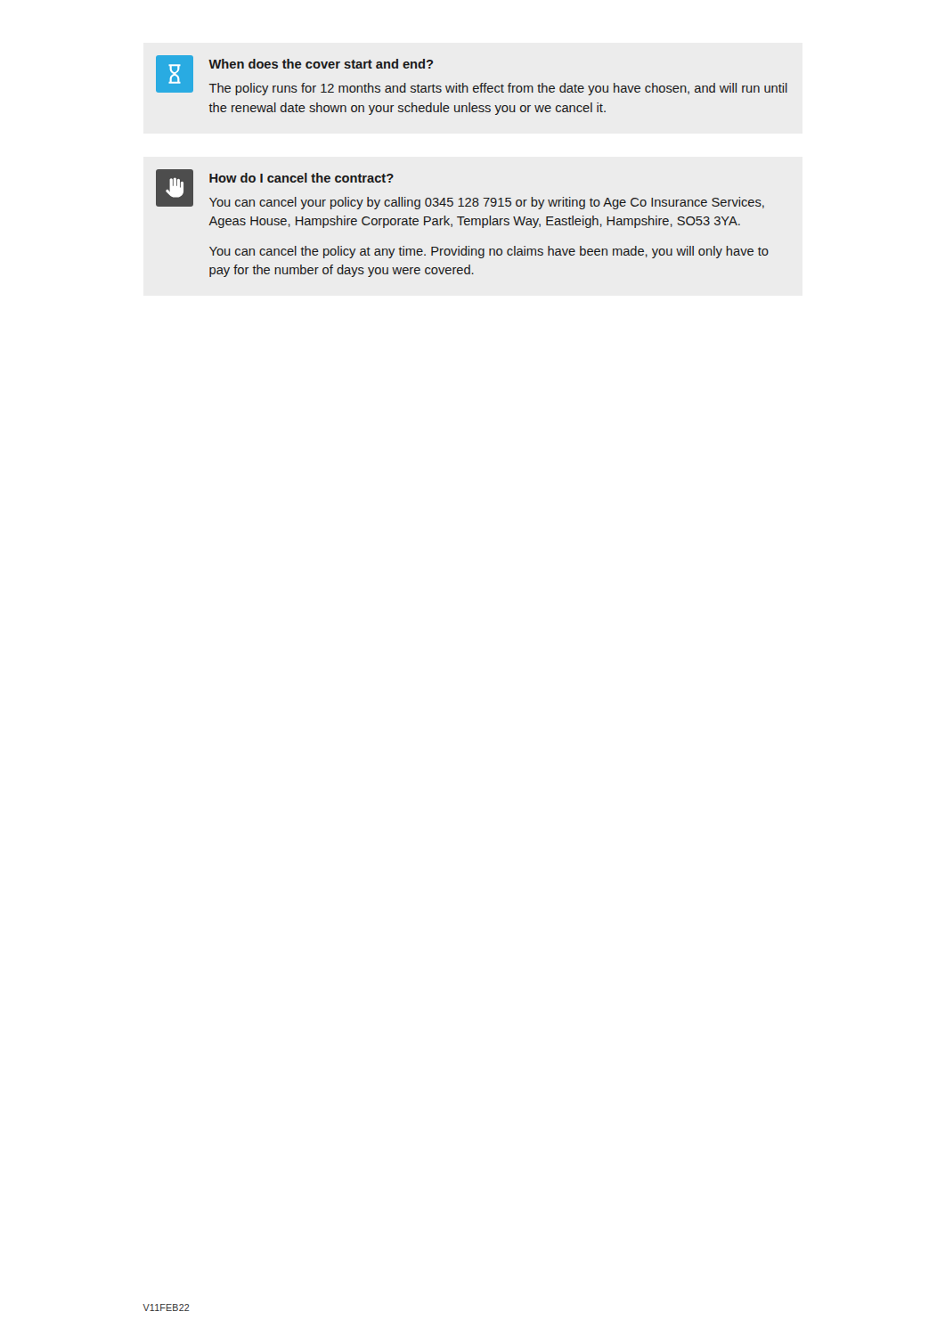When does the cover start and end?
The policy runs for 12 months and starts with effect from the date you have chosen, and will run until the renewal date shown on your schedule unless you or we cancel it.
How do I cancel the contract?
You can cancel your policy by calling 0345 128 7915 or by writing to Age Co Insurance Services, Ageas House, Hampshire Corporate Park, Templars Way, Eastleigh, Hampshire, SO53 3YA.
You can cancel the policy at any time. Providing no claims have been made, you will only have to pay for the number of days you were covered.
V11FEB22